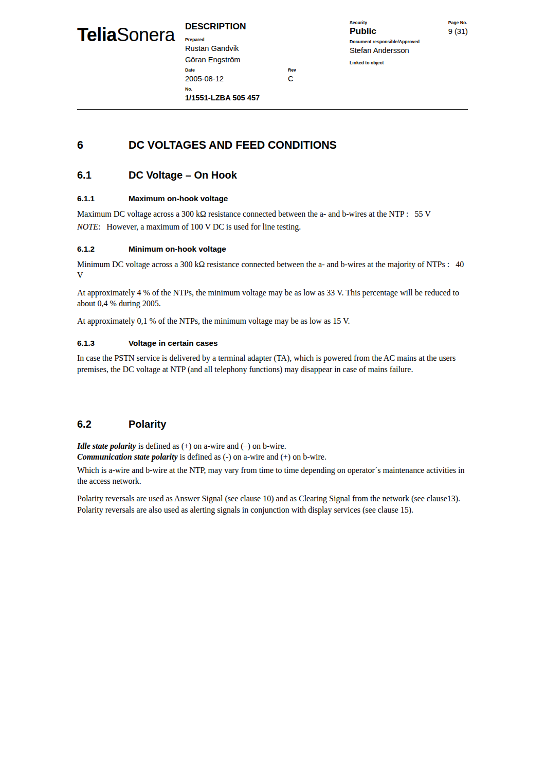TeliaSonera
DESCRIPTION
Prepared Rustan Gandvik
Göran Engström
Date 2005-08-12
Rev C
No. 1/1551-LZBA 505 457
Security Public
Page No. 9 (31)
Document responsible/Approved Stefan Andersson
Linked to object
6 DC VOLTAGES AND FEED CONDITIONS
6.1 DC Voltage – On Hook
6.1.1 Maximum on-hook voltage
Maximum DC voltage across a 300 kΩ resistance connected between the a- and b-wires at the NTP : 55 V
NOTE: However, a maximum of 100 V DC is used for line testing.
6.1.2 Minimum on-hook voltage
Minimum DC voltage across a 300 kΩ resistance connected between the a- and b-wires at the majority of NTPs : 40 V
At approximately 4 % of the NTPs, the minimum voltage may be as low as 33 V. This percentage will be reduced to about 0,4 % during 2005.
At approximately 0,1 % of the NTPs, the minimum voltage may be as low as 15 V.
6.1.3 Voltage in certain cases
In case the PSTN service is delivered by a terminal adapter (TA), which is powered from the AC mains at the users premises, the DC voltage at NTP (and all telephony functions) may disappear in case of mains failure.
6.2 Polarity
Idle state polarity is defined as (+) on a-wire and (–) on b-wire.
Communication state polarity is defined as (-) on a-wire and (+) on b-wire.
Which is a-wire and b-wire at the NTP, may vary from time to time depending on operator´s maintenance activities in the access network.
Polarity reversals are used as Answer Signal (see clause 10) and as Clearing Signal from the network (see clause13). Polarity reversals are also used as alerting signals in conjunction with display services (see clause 15).